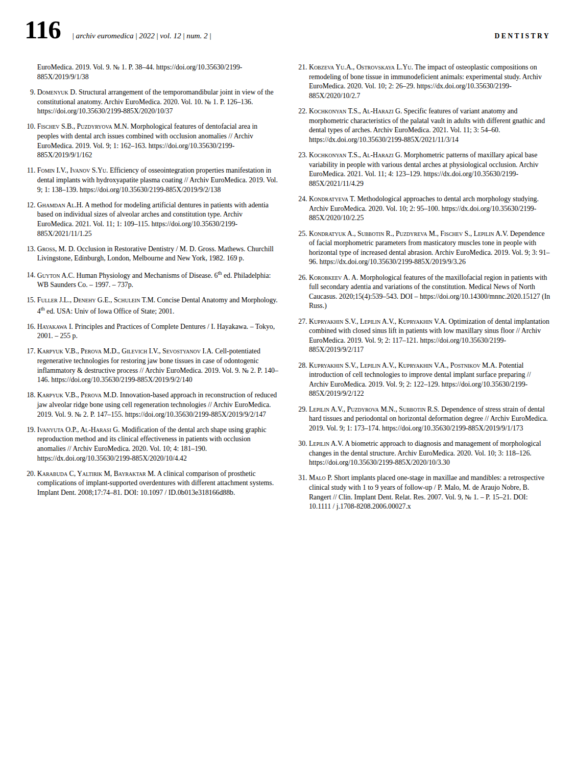116
| archiv euromedica | 2022 | vol. 12 | num. 2 |
Dentistry
EuroMedica. 2019. Vol. 9. № 1. P. 38–44. https://doi.org/10.35630/2199-885X/2019/9/1/38
Domenyuk D. Structural arrangement of the temporomandibular joint in view of the constitutional anatomy. Archiv EuroMedica. 2020. Vol. 10. № 1. P. 126–136. https://doi.org/10.35630/2199-885X/2020/10/37
Fischev S.B., Puzdyryova M.N. Morphological features of dentofacial area in peoples with dental arch issues combined with occlusion anomalies // Archiv EuroMedica. 2019. Vol. 9; 1: 162–163. https://doi.org/10.35630/2199-885X/2019/9/1/162
Fomin I.V., Ivanov S.Yu. Efficiency of osseointegration properties manifestation in dental implants with hydroxyapatite plasma coating // Archiv EuroMedica. 2019. Vol. 9; 1: 138–139. https://doi.org/10.35630/2199-885X/2019/9/2/138
Ghamdan Al.H. A method for modeling artificial dentures in patients with adentia based on individual sizes of alveolar arches and constitution type. Archiv EuroMedica. 2021. Vol. 11; 1: 109–115. https://doi.org/10.35630/2199-885X/2021/11/1.25
Gross, M. D. Occlusion in Restorative Dentistry / M. D. Gross. Mathews. Churchill Livingstone, Edinburgh, London, Melbourne and New York, 1982. 169 p.
Guyton A.C. Human Physiology and Mechanisms of Disease. 6th ed. Philadelphia: WB Saunders Co. – 1997. – 737p.
Fuller J.L., Denehy G.E., Schulein T.M. Concise Dental Anatomy and Morphology. 4th ed. USA: Univ of Iowa Office of State; 2001.
Hayakawa I. Principles and Practices of Complete Dentures / I. Hayakawa. – Tokyo, 2001. – 255 p.
Karpyuk V.B., Perova M.D., Gilevich I.V., Sevostyanov I.A. Cell-potentiated regenerative technologies for restoring jaw bone tissues in case of odontogenic inflammatory & destructive process // Archiv EuroMedica. 2019. Vol. 9. № 2. P. 140–146. https://doi.org/10.35630/2199-885X/2019/9/2/140
Karpyuk V.B., Perova M.D. Innovation-based approach in reconstruction of reduced jaw alveolar ridge bone using cell regeneration technologies // Archiv EuroMedica. 2019. Vol. 9. № 2. P. 147–155. https://doi.org/10.35630/2199-885X/2019/9/2/147
Ivanyuta O.P., Al-Harasi G. Modification of the dental arch shape using graphic reproduction method and its clinical effectiveness in patients with occlusion anomalies // Archiv EuroMedica. 2020. Vol. 10; 4: 181–190. https://dx.doi.org/10.35630/2199-885X/2020/10/4.42
Karabuda C, Yaltirik M, Bayraktar M. A clinical comparison of prosthetic complications of implant-supported overdentures with different attachment systems. Implant Dent. 2008;17:74–81. DOI: 10.1097 / ID.0b013e318166d88b.
Kobzeva Yu.A., Ostrovskaya L.Yu. The impact of osteoplastic compositions on remodeling of bone tissue in immunodeficient animals: experimental study. Archiv EuroMedica. 2020. Vol. 10; 2: 26–29. https://dx.doi.org/10.35630/2199-885X/2020/10/2.7
Kochkonyan T.S., Al-Harazi G. Specific features of variant anatomy and morphometric characteristics of the palatal vault in adults with different gnathic and dental types of arches. Archiv EuroMedica. 2021. Vol. 11; 3: 54–60. https://dx.doi.org/10.35630/2199-885X/2021/11/3/14
Kochkonyan T.S., Al-Harazi G. Morphometric patterns of maxillary apical base variability in people with various dental arches at physiological occlusion. Archiv EuroMedica. 2021. Vol. 11; 4: 123–129. https://dx.doi.org/10.35630/2199-885X/2021/11/4.29
Kondratyeva T. Methodological approaches to dental arch morphology studying. Archiv EuroMedica. 2020. Vol. 10; 2: 95–100. https://dx.doi.org/10.35630/2199-885X/2020/10/2.25
Kondratyuk A., Subbotin R., Puzdyreva M., Fischev S., Lepilin A.V. Dependence of facial morphometric parameters from masticatory muscles tone in people with horizontal type of increased dental abrasion. Archiv EuroMedica. 2019. Vol. 9; 3: 91–96. https://dx.doi.org/10.35630/2199-885X/2019/9/3.26
Korobkeev A. A. Morphological features of the maxillofacial region in patients with full secondary adentia and variations of the constitution. Medical News of North Caucasus. 2020;15(4):539–543. DOI – https://doi.org/10.14300/mnnc.2020.15127 (In Russ.)
Kupryakhin S.V., Lepilin A.V., Kupryakhin V.A. Optimization of dental implantation combined with closed sinus lift in patients with low maxillary sinus floor // Archiv EuroMedica. 2019. Vol. 9; 2: 117–121. https://doi.org/10.35630/2199-885X/2019/9/2/117
Kupryakhin S.V., Lepilin A.V., Kupryakhin V.A., Postnikov M.A. Potential introduction of cell technologies to improve dental implant surface preparing // Archiv EuroMedica. 2019. Vol. 9; 2: 122–129. https://doi.org/10.35630/2199-885X/2019/9/2/122
Lepilin A.V., Puzdyrova M.N., Subbotin R.S. Dependence of stress strain of dental hard tissues and periodontal on horizontal deformation degree // Archiv EuroMedica. 2019. Vol. 9; 1: 173–174. https://doi.org/10.35630/2199-885X/2019/9/1/173
Lepilin A.V. A biometric approach to diagnosis and management of morphological changes in the dental structure. Archiv EuroMedica. 2020. Vol. 10; 3: 118–126. https://doi.org/10.35630/2199-885X/2020/10/3.30
Malo P. Short implants placed one-stage in maxillae and mandibles: a retrospective clinical study with 1 to 9 years of follow-up / P. Malo, M. de Araujo Nobre, B. Rangert // Clin. Implant Dent. Relat. Res. 2007. Vol. 9, № 1. – P. 15–21. DOI: 10.1111 / j.1708-8208.2006.00027.x